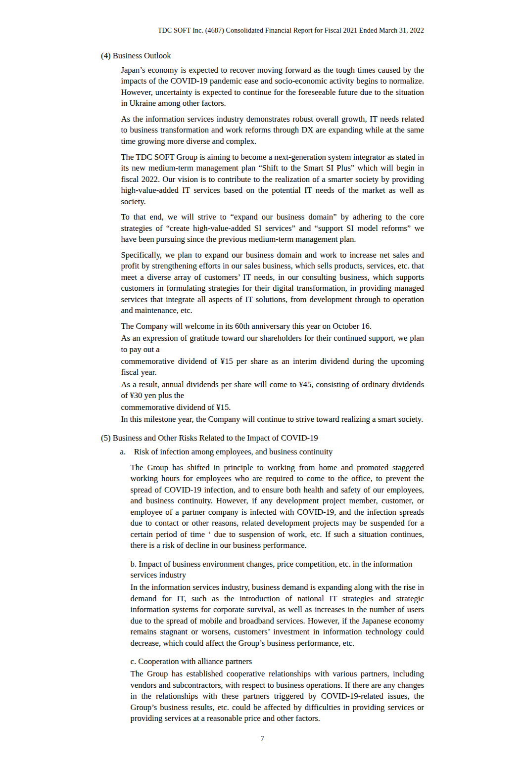TDC SOFT Inc. (4687) Consolidated Financial Report for Fiscal 2021 Ended March 31, 2022
(4) Business Outlook
Japan’s economy is expected to recover moving forward as the tough times caused by the impacts of the COVID-19 pandemic ease and socio-economic activity begins to normalize. However, uncertainty is expected to continue for the foreseeable future due to the situation in Ukraine among other factors.
As the information services industry demonstrates robust overall growth, IT needs related to business transformation and work reforms through DX are expanding while at the same time growing more diverse and complex.
The TDC SOFT Group is aiming to become a next-generation system integrator as stated in its new medium-term management plan “Shift to the Smart SI Plus” which will begin in fiscal 2022. Our vision is to contribute to the realization of a smarter society by providing high-value-added IT services based on the potential IT needs of the market as well as society.
To that end, we will strive to “expand our business domain” by adhering to the core strategies of “create high-value-added SI services” and “support SI model reforms” we have been pursuing since the previous medium-term management plan.
Specifically, we plan to expand our business domain and work to increase net sales and profit by strengthening efforts in our sales business, which sells products, services, etc. that meet a diverse array of customers’ IT needs, in our consulting business, which supports customers in formulating strategies for their digital transformation, in providing managed services that integrate all aspects of IT solutions, from development through to operation and maintenance, etc.
The Company will welcome in its 60th anniversary this year on October 16.
As an expression of gratitude toward our shareholders for their continued support, we plan to pay out a
commemorative dividend of ¥15 per share as an interim dividend during the upcoming fiscal year.
As a result, annual dividends per share will come to ¥45, consisting of ordinary dividends of ¥30 yen plus the
commemorative dividend of ¥15.
In this milestone year, the Company will continue to strive toward realizing a smart society.
(5) Business and Other Risks Related to the Impact of COVID-19
a. Risk of infection among employees, and business continuity
The Group has shifted in principle to working from home and promoted staggered working hours for employees who are required to come to the office, to prevent the spread of COVID-19 infection, and to ensure both health and safety of our employees, and business continuity. However, if any development project member, customer, or employee of a partner company is infected with COVID-19, and the infection spreads due to contact or other reasons, related development projects may be suspended for a certain period of time ‘ due to suspension of work, etc. If such a situation continues, there is a risk of decline in our business performance.
b. Impact of business environment changes, price competition, etc. in the information services industry
In the information services industry, business demand is expanding along with the rise in demand for IT, such as the introduction of national IT strategies and strategic information systems for corporate survival, as well as increases in the number of users due to the spread of mobile and broadband services. However, if the Japanese economy remains stagnant or worsens, customers’ investment in information technology could decrease, which could affect the Group’s business performance, etc.
c. Cooperation with alliance partners
The Group has established cooperative relationships with various partners, including vendors and subcontractors, with respect to business operations. If there are any changes in the relationships with these partners triggered by COVID-19-related issues, the Group’s business results, etc. could be affected by difficulties in providing services or providing services at a reasonable price and other factors.
7